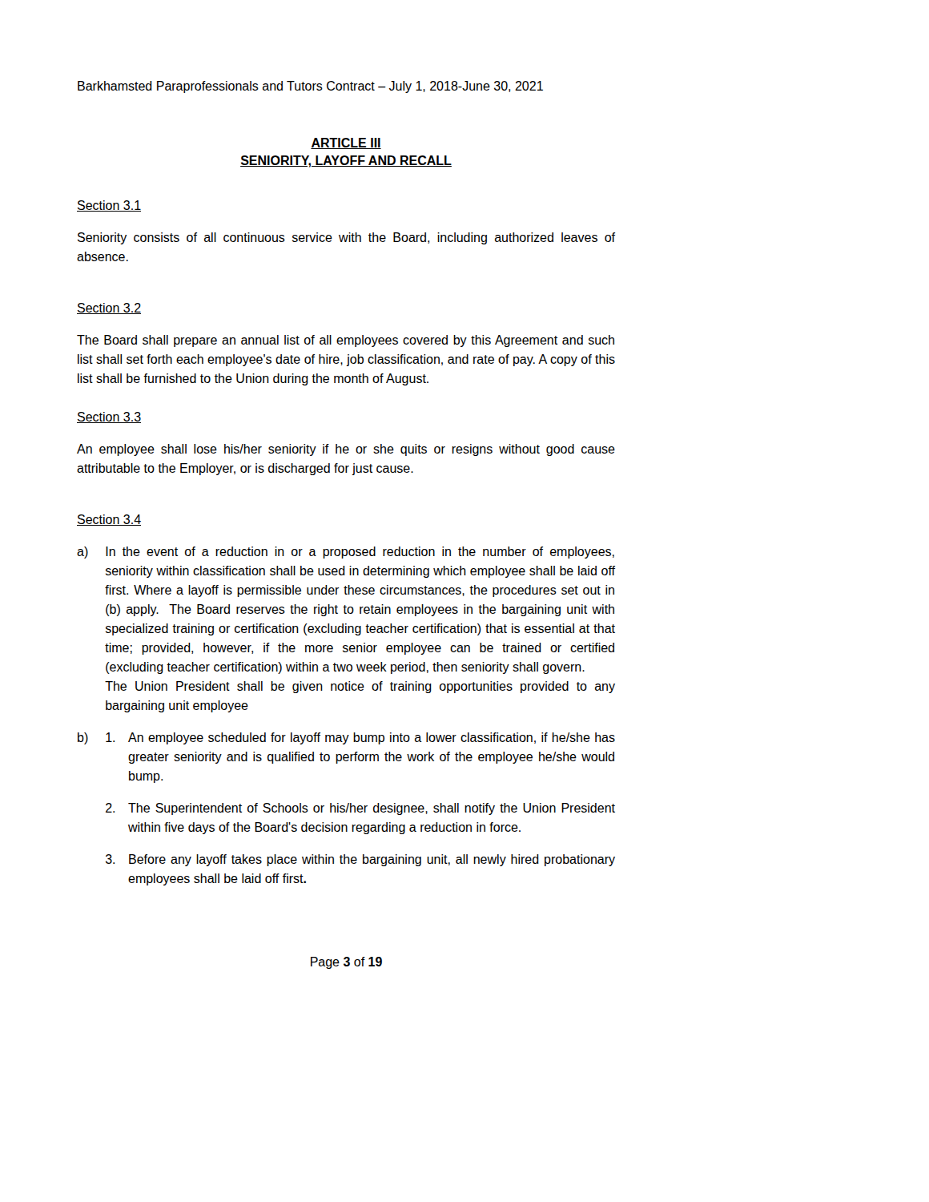Barkhamsted Paraprofessionals and Tutors Contract – July 1, 2018-June 30, 2021
ARTICLE III
SENIORITY, LAYOFF AND RECALL
Section 3.1
Seniority consists of all continuous service with the Board, including authorized leaves of absence.
Section 3.2
The Board shall prepare an annual list of all employees covered by this Agreement and such list shall set forth each employee's date of hire, job classification, and rate of pay. A copy of this list shall be furnished to the Union during the month of August.
Section 3.3
An employee shall lose his/her seniority if he or she quits or resigns without good cause attributable to the Employer, or is discharged for just cause.
Section 3.4
a)
In the event of a reduction in or a proposed reduction in the number of employees, seniority within classification shall be used in determining which employee shall be laid off first. Where a layoff is permissible under these circumstances, the procedures set out in (b) apply. The Board reserves the right to retain employees in the bargaining unit with specialized training or certification (excluding teacher certification) that is essential at that time; provided, however, if the more senior employee can be trained or certified (excluding teacher certification) within a two week period, then seniority shall govern.
The Union President shall be given notice of training opportunities provided to any bargaining unit employee
b)
1.
An employee scheduled for layoff may bump into a lower classification, if he/she has greater seniority and is qualified to perform the work of the employee he/she would bump.
2.
The Superintendent of Schools or his/her designee, shall notify the Union President within five days of the Board's decision regarding a reduction in force.
3.
Before any layoff takes place within the bargaining unit, all newly hired probationary employees shall be laid off first.
Page 3 of 19